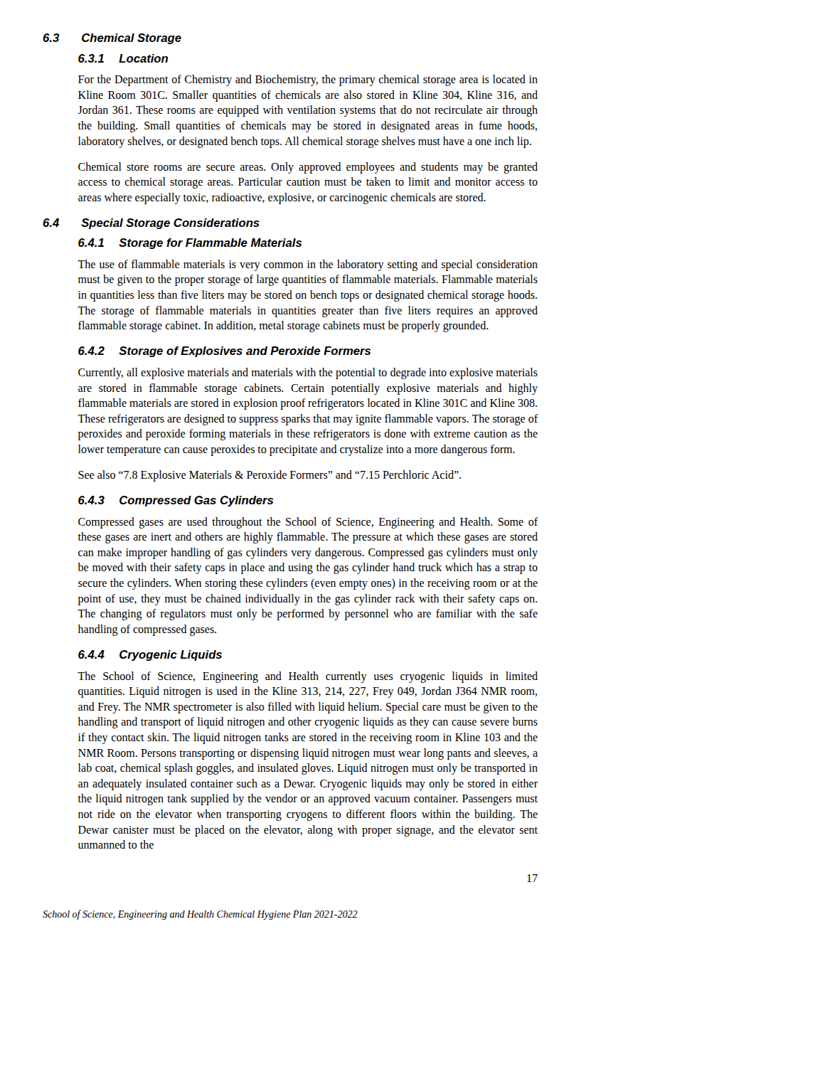6.3
Chemical Storage
6.3.1
Location
For the Department of Chemistry and Biochemistry, the primary chemical storage area is located in Kline Room 301C. Smaller quantities of chemicals are also stored in Kline 304, Kline 316, and Jordan 361. These rooms are equipped with ventilation systems that do not recirculate air through the building. Small quantities of chemicals may be stored in designated areas in fume hoods, laboratory shelves, or designated bench tops. All chemical storage shelves must have a one inch lip.
Chemical store rooms are secure areas. Only approved employees and students may be granted access to chemical storage areas. Particular caution must be taken to limit and monitor access to areas where especially toxic, radioactive, explosive, or carcinogenic chemicals are stored.
6.4
Special Storage Considerations
6.4.1
Storage for Flammable Materials
The use of flammable materials is very common in the laboratory setting and special consideration must be given to the proper storage of large quantities of flammable materials. Flammable materials in quantities less than five liters may be stored on bench tops or designated chemical storage hoods. The storage of flammable materials in quantities greater than five liters requires an approved flammable storage cabinet. In addition, metal storage cabinets must be properly grounded.
6.4.2
Storage of Explosives and Peroxide Formers
Currently, all explosive materials and materials with the potential to degrade into explosive materials are stored in flammable storage cabinets. Certain potentially explosive materials and highly flammable materials are stored in explosion proof refrigerators located in Kline 301C and Kline 308. These refrigerators are designed to suppress sparks that may ignite flammable vapors. The storage of peroxides and peroxide forming materials in these refrigerators is done with extreme caution as the lower temperature can cause peroxides to precipitate and crystalize into a more dangerous form.
See also “7.8 Explosive Materials & Peroxide Formers” and “7.15 Perchloric Acid”.
6.4.3
Compressed Gas Cylinders
Compressed gases are used throughout the School of Science, Engineering and Health. Some of these gases are inert and others are highly flammable. The pressure at which these gases are stored can make improper handling of gas cylinders very dangerous. Compressed gas cylinders must only be moved with their safety caps in place and using the gas cylinder hand truck which has a strap to secure the cylinders. When storing these cylinders (even empty ones) in the receiving room or at the point of use, they must be chained individually in the gas cylinder rack with their safety caps on. The changing of regulators must only be performed by personnel who are familiar with the safe handling of compressed gases.
6.4.4
Cryogenic Liquids
The School of Science, Engineering and Health currently uses cryogenic liquids in limited quantities. Liquid nitrogen is used in the Kline 313, 214, 227, Frey 049, Jordan J364 NMR room, and Frey. The NMR spectrometer is also filled with liquid helium. Special care must be given to the handling and transport of liquid nitrogen and other cryogenic liquids as they can cause severe burns if they contact skin. The liquid nitrogen tanks are stored in the receiving room in Kline 103 and the NMR Room. Persons transporting or dispensing liquid nitrogen must wear long pants and sleeves, a lab coat, chemical splash goggles, and insulated gloves. Liquid nitrogen must only be transported in an adequately insulated container such as a Dewar. Cryogenic liquids may only be stored in either the liquid nitrogen tank supplied by the vendor or an approved vacuum container. Passengers must not ride on the elevator when transporting cryogens to different floors within the building. The Dewar canister must be placed on the elevator, along with proper signage, and the elevator sent unmanned to the
17
School of Science, Engineering and Health Chemical Hygiene Plan 2021-2022